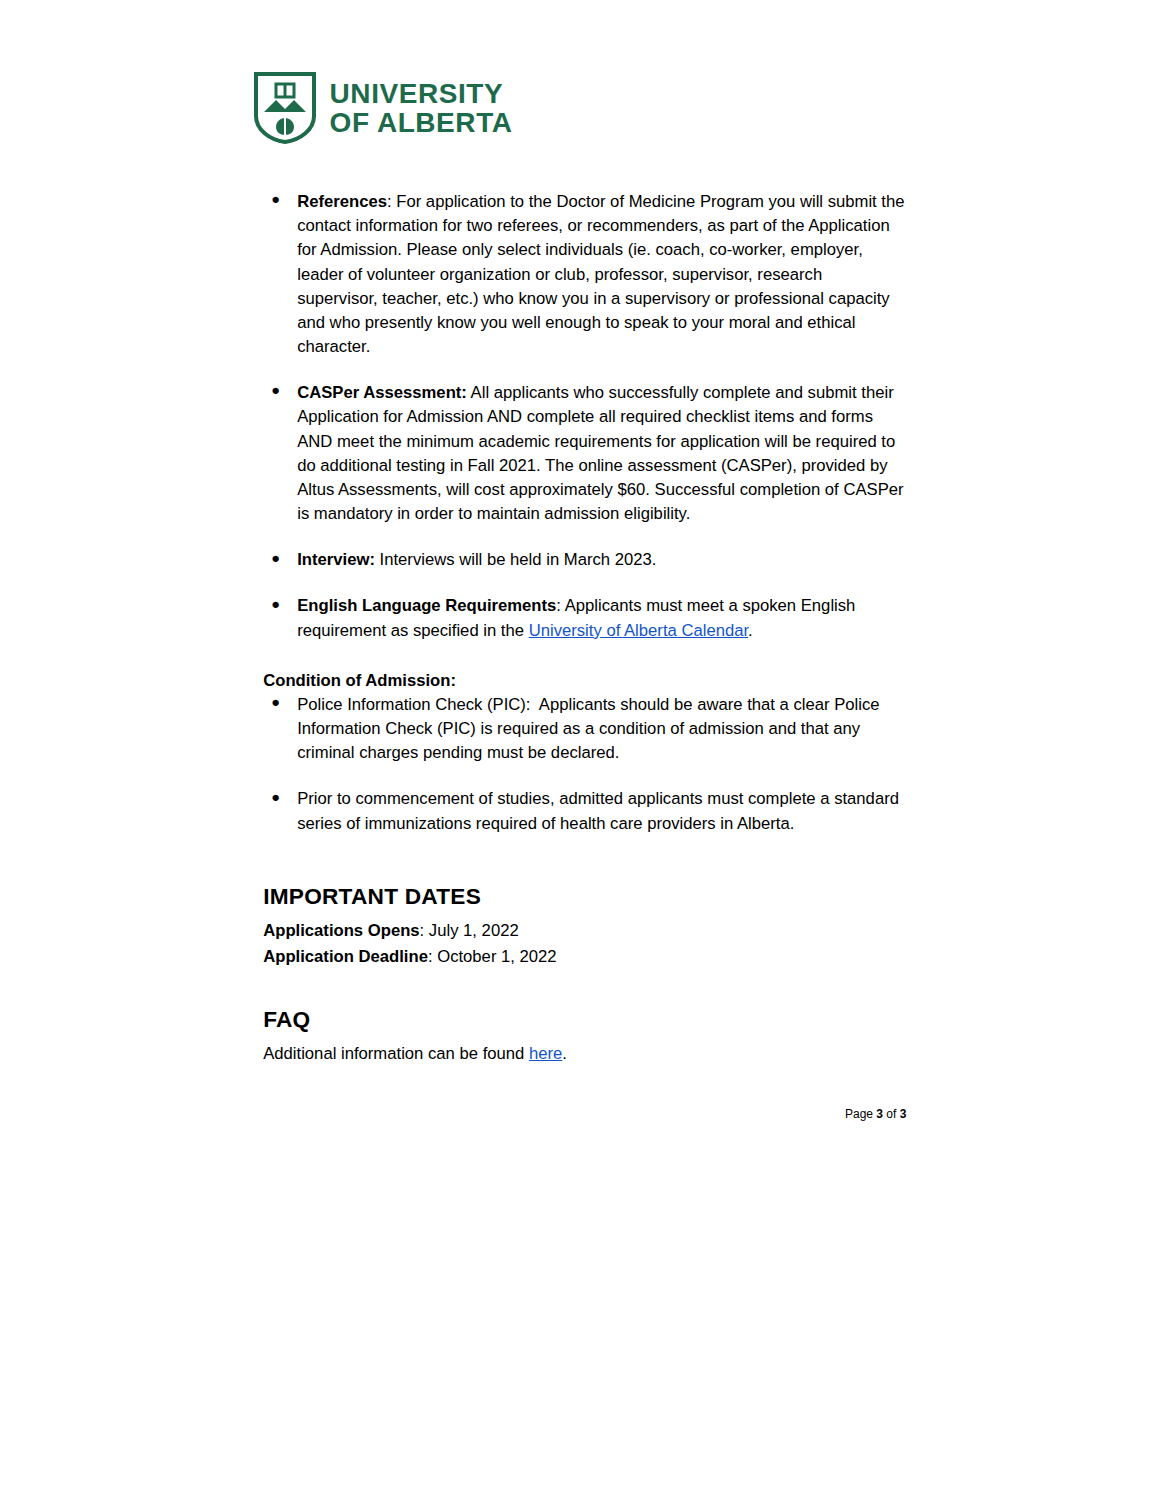University
of Alberta
References: For application to the Doctor of Medicine Program you will submit the contact information for two referees, or recommenders, as part of the Application for Admission. Please only select individuals (ie. coach, co-worker, employer, leader of volunteer organization or club, professor, supervisor, research supervisor, teacher, etc.) who know you in a supervisory or professional capacity and who presently know you well enough to speak to your moral and ethical character.
CASPer Assessment: All applicants who successfully complete and submit their Application for Admission AND complete all required checklist items and forms AND meet the minimum academic requirements for application will be required to do additional testing in Fall 2021. The online assessment (CASPer), provided by Altus Assessments, will cost approximately $60. Successful completion of CASPer is mandatory in order to maintain admission eligibility.
Interview: Interviews will be held in March 2023.
English Language Requirements: Applicants must meet a spoken English requirement as specified in the University of Alberta Calendar.
Condition of Admission:
Police Information Check (PIC): Applicants should be aware that a clear Police Information Check (PIC) is required as a condition of admission and that any criminal charges pending must be declared.
Prior to commencement of studies, admitted applicants must complete a standard series of immunizations required of health care providers in Alberta.
IMPORTANT DATES
Applications Opens: July 1, 2022
Application Deadline: October 1, 2022
FAQ
Additional information can be found here.
Page 3 of 3